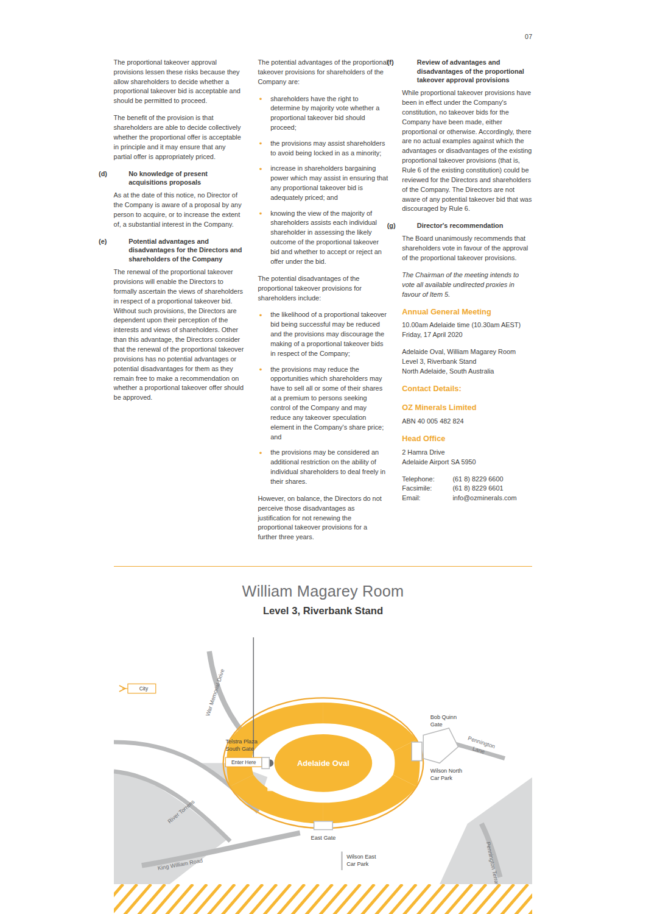07
The proportional takeover approval provisions lessen these risks because they allow shareholders to decide whether a proportional takeover bid is acceptable and should be permitted to proceed.
The benefit of the provision is that shareholders are able to decide collectively whether the proportional offer is acceptable in principle and it may ensure that any partial offer is appropriately priced.
(d) No knowledge of present acquisitions proposals
As at the date of this notice, no Director of the Company is aware of a proposal by any person to acquire, or to increase the extent of, a substantial interest in the Company.
(e) Potential advantages and disadvantages for the Directors and shareholders of the Company
The renewal of the proportional takeover provisions will enable the Directors to formally ascertain the views of shareholders in respect of a proportional takeover bid. Without such provisions, the Directors are dependent upon their perception of the interests and views of shareholders. Other than this advantage, the Directors consider that the renewal of the proportional takeover provisions has no potential advantages or potential disadvantages for them as they remain free to make a recommendation on whether a proportional takeover offer should be approved.
The potential advantages of the proportional takeover provisions for shareholders of the Company are:
shareholders have the right to determine by majority vote whether a proportional takeover bid should proceed;
the provisions may assist shareholders to avoid being locked in as a minority;
increase in shareholders bargaining power which may assist in ensuring that any proportional takeover bid is adequately priced; and
knowing the view of the majority of shareholders assists each individual shareholder in assessing the likely outcome of the proportional takeover bid and whether to accept or reject an offer under the bid.
The potential disadvantages of the proportional takeover provisions for shareholders include:
the likelihood of a proportional takeover bid being successful may be reduced and the provisions may discourage the making of a proportional takeover bids in respect of the Company;
the provisions may reduce the opportunities which shareholders may have to sell all or some of their shares at a premium to persons seeking control of the Company and may reduce any takeover speculation element in the Company's share price; and
the provisions may be considered an additional restriction on the ability of individual shareholders to deal freely in their shares.
However, on balance, the Directors do not perceive those disadvantages as justification for not renewing the proportional takeover provisions for a further three years.
(f) Review of advantages and disadvantages of the proportional takeover approval provisions
While proportional takeover provisions have been in effect under the Company's constitution, no takeover bids for the Company have been made, either proportional or otherwise. Accordingly, there are no actual examples against which the advantages or disadvantages of the existing proportional takeover provisions (that is, Rule 6 of the existing constitution) could be reviewed for the Directors and shareholders of the Company. The Directors are not aware of any potential takeover bid that was discouraged by Rule 6.
(g) Director's recommendation
The Board unanimously recommends that shareholders vote in favour of the approval of the proportional takeover provisions.
The Chairman of the meeting intends to vote all available undirected proxies in favour of Item 5.
Annual General Meeting
10.00am Adelaide time (10.30am AEST)
Friday, 17 April 2020
Adelaide Oval, William Magarey Room
Level 3, Riverbank Stand
North Adelaide, South Australia
Contact Details:
OZ Minerals Limited
ABN 40 005 482 824
Head Office
2 Hamra Drive
Adelaide Airport SA 5950
| Telephone: | (61 8) 8229 6600 |
| Facsimile: | (61 8) 8229 6601 |
| Email: | info@ozminerals.com |
William Magarey Room
Level 3, Riverbank Stand
Adelaide Oval Enter Here City War Memorial Drive River Torrens King William Road Pennington Terrace Pennington Lane Telstra Plaza South Gate Bob Quinn Gate Wilson North Car Park East Gate Wilson East Car Park